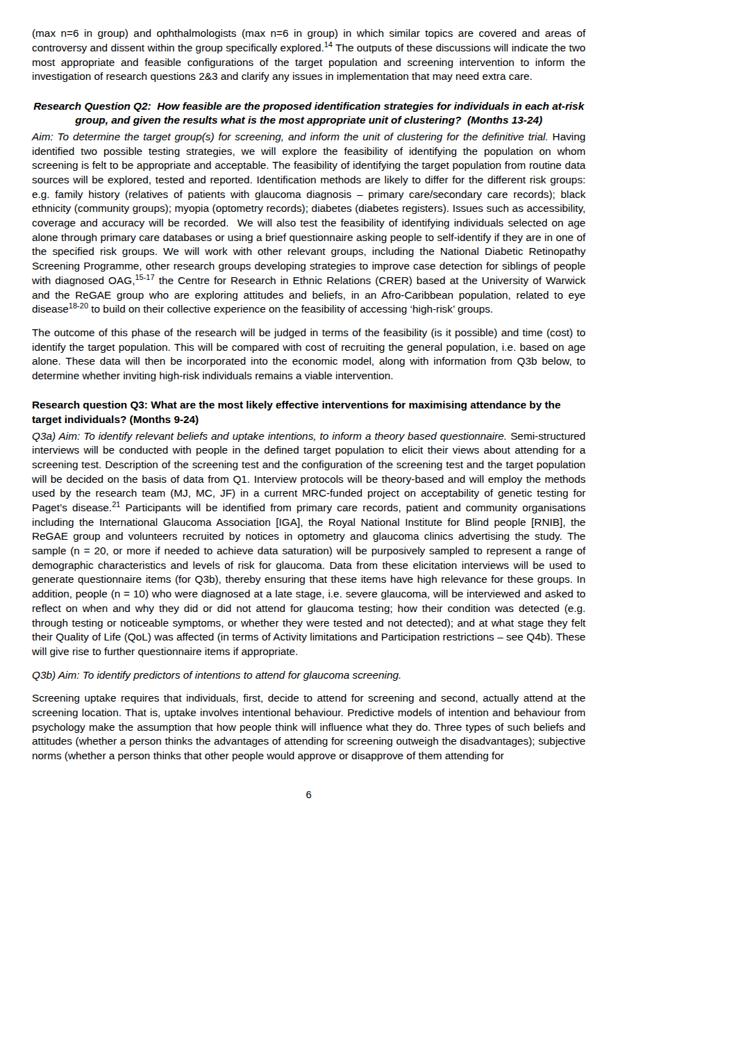(max n=6 in group) and ophthalmologists (max n=6 in group) in which similar topics are covered and areas of controversy and dissent within the group specifically explored.14 The outputs of these discussions will indicate the two most appropriate and feasible configurations of the target population and screening intervention to inform the investigation of research questions 2&3 and clarify any issues in implementation that may need extra care.
Research Question Q2: How feasible are the proposed identification strategies for individuals in each at-risk group, and given the results what is the most appropriate unit of clustering? (Months 13-24)
Aim: To determine the target group(s) for screening, and inform the unit of clustering for the definitive trial. Having identified two possible testing strategies, we will explore the feasibility of identifying the population on whom screening is felt to be appropriate and acceptable. The feasibility of identifying the target population from routine data sources will be explored, tested and reported. Identification methods are likely to differ for the different risk groups: e.g. family history (relatives of patients with glaucoma diagnosis – primary care/secondary care records); black ethnicity (community groups); myopia (optometry records); diabetes (diabetes registers). Issues such as accessibility, coverage and accuracy will be recorded. We will also test the feasibility of identifying individuals selected on age alone through primary care databases or using a brief questionnaire asking people to self-identify if they are in one of the specified risk groups. We will work with other relevant groups, including the National Diabetic Retinopathy Screening Programme, other research groups developing strategies to improve case detection for siblings of people with diagnosed OAG,15-17 the Centre for Research in Ethnic Relations (CRER) based at the University of Warwick and the ReGAE group who are exploring attitudes and beliefs, in an Afro-Caribbean population, related to eye disease18-20 to build on their collective experience on the feasibility of accessing ‘high-risk’ groups.
The outcome of this phase of the research will be judged in terms of the feasibility (is it possible) and time (cost) to identify the target population. This will be compared with cost of recruiting the general population, i.e. based on age alone. These data will then be incorporated into the economic model, along with information from Q3b below, to determine whether inviting high-risk individuals remains a viable intervention.
Research question Q3: What are the most likely effective interventions for maximising attendance by the target individuals? (Months 9-24)
Q3a) Aim: To identify relevant beliefs and uptake intentions, to inform a theory based questionnaire. Semi-structured interviews will be conducted with people in the defined target population to elicit their views about attending for a screening test. Description of the screening test and the configuration of the screening test and the target population will be decided on the basis of data from Q1. Interview protocols will be theory-based and will employ the methods used by the research team (MJ, MC, JF) in a current MRC-funded project on acceptability of genetic testing for Paget’s disease.21 Participants will be identified from primary care records, patient and community organisations including the International Glaucoma Association [IGA], the Royal National Institute for Blind people [RNIB], the ReGAE group and volunteers recruited by notices in optometry and glaucoma clinics advertising the study. The sample (n = 20, or more if needed to achieve data saturation) will be purposively sampled to represent a range of demographic characteristics and levels of risk for glaucoma. Data from these elicitation interviews will be used to generate questionnaire items (for Q3b), thereby ensuring that these items have high relevance for these groups. In addition, people (n = 10) who were diagnosed at a late stage, i.e. severe glaucoma, will be interviewed and asked to reflect on when and why they did or did not attend for glaucoma testing; how their condition was detected (e.g. through testing or noticeable symptoms, or whether they were tested and not detected); and at what stage they felt their Quality of Life (QoL) was affected (in terms of Activity limitations and Participation restrictions – see Q4b). These will give rise to further questionnaire items if appropriate.
Q3b) Aim: To identify predictors of intentions to attend for glaucoma screening.
Screening uptake requires that individuals, first, decide to attend for screening and second, actually attend at the screening location. That is, uptake involves intentional behaviour. Predictive models of intention and behaviour from psychology make the assumption that how people think will influence what they do. Three types of such beliefs and attitudes (whether a person thinks the advantages of attending for screening outweigh the disadvantages); subjective norms (whether a person thinks that other people would approve or disapprove of them attending for
6